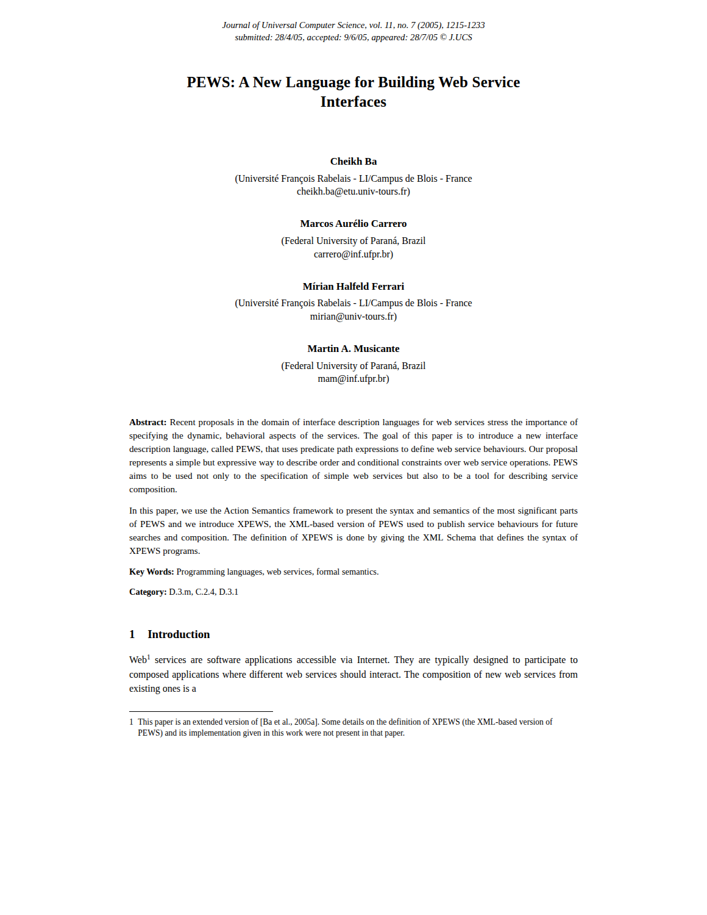Journal of Universal Computer Science, vol. 11, no. 7 (2005), 1215-1233
submitted: 28/4/05, accepted: 9/6/05, appeared: 28/7/05 © J.UCS
PEWS: A New Language for Building Web Service
Interfaces
Cheikh Ba
(Université François Rabelais - LI/Campus de Blois - France
cheikh.ba@etu.univ-tours.fr)
Marcos Aurélio Carrero
(Federal University of Paraná, Brazil
carrero@inf.ufpr.br)
Mírian Halfeld Ferrari
(Université François Rabelais - LI/Campus de Blois - France
mirian@univ-tours.fr)
Martin A. Musicante
(Federal University of Paraná, Brazil
mam@inf.ufpr.br)
Abstract: Recent proposals in the domain of interface description languages for web services stress the importance of specifying the dynamic, behavioral aspects of the services. The goal of this paper is to introduce a new interface description language, called PEWS, that uses predicate path expressions to define web service behaviours. Our proposal represents a simple but expressive way to describe order and conditional constraints over web service operations. PEWS aims to be used not only to the specification of simple web services but also to be a tool for describing service composition.
In this paper, we use the Action Semantics framework to present the syntax and semantics of the most significant parts of PEWS and we introduce XPEWS, the XML-based version of PEWS used to publish service behaviours for future searches and composition. The definition of XPEWS is done by giving the XML Schema that defines the syntax of XPEWS programs.
Key Words: Programming languages, web services, formal semantics.
Category: D.3.m, C.2.4, D.3.1
1 Introduction
Web1 services are software applications accessible via Internet. They are typically designed to participate to composed applications where different web services should interact. The composition of new web services from existing ones is a
1 This paper is an extended version of [Ba et al., 2005a]. Some details on the definition of XPEWS (the XML-based version of PEWS) and its implementation given in this work were not present in that paper.